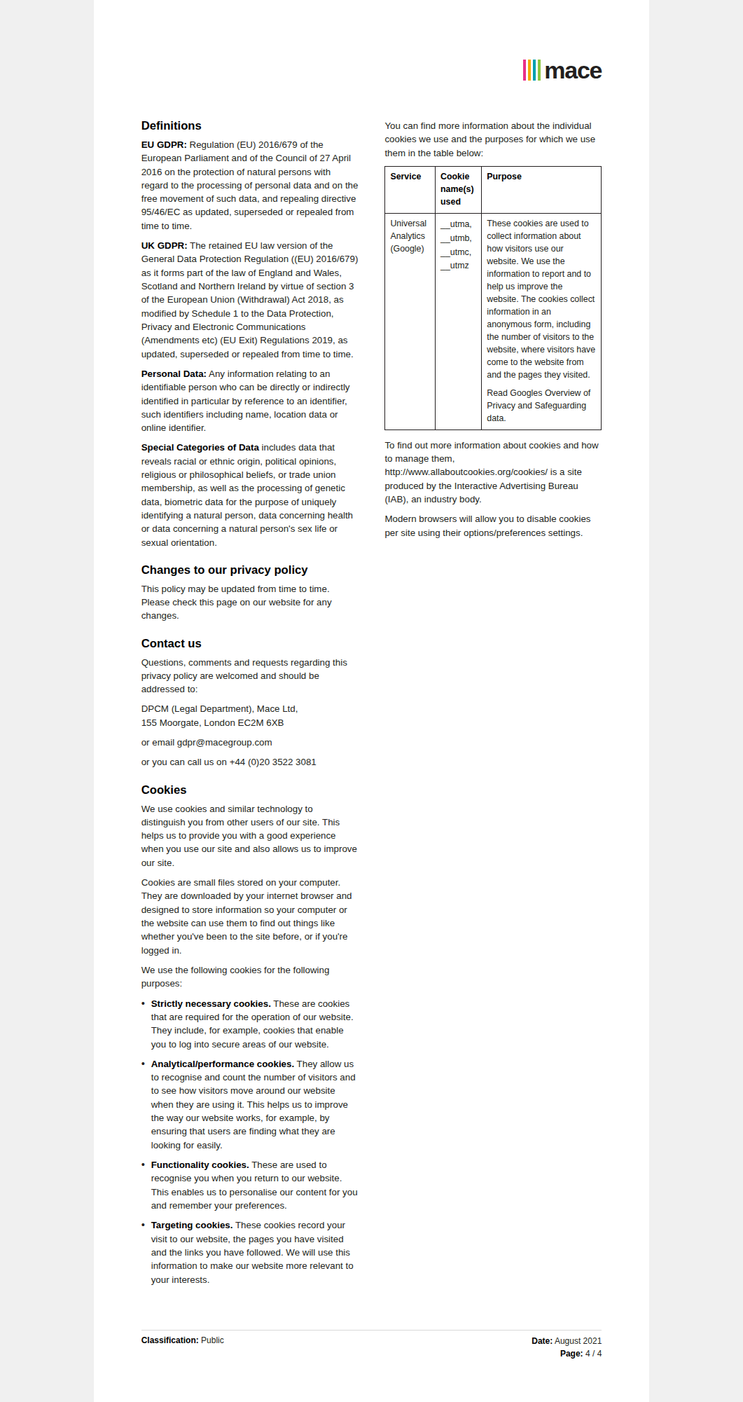mace
Definitions
EU GDPR: Regulation (EU) 2016/679 of the European Parliament and of the Council of 27 April 2016 on the protection of natural persons with regard to the processing of personal data and on the free movement of such data, and repealing directive 95/46/EC as updated, superseded or repealed from time to time.
UK GDPR: The retained EU law version of the General Data Protection Regulation ((EU) 2016/679) as it forms part of the law of England and Wales, Scotland and Northern Ireland by virtue of section 3 of the European Union (Withdrawal) Act 2018, as modified by Schedule 1 to the Data Protection, Privacy and Electronic Communications (Amendments etc) (EU Exit) Regulations 2019, as updated, superseded or repealed from time to time.
Personal Data: Any information relating to an identifiable person who can be directly or indirectly identified in particular by reference to an identifier, such identifiers including name, location data or online identifier.
Special Categories of Data includes data that reveals racial or ethnic origin, political opinions, religious or philosophical beliefs, or trade union membership, as well as the processing of genetic data, biometric data for the purpose of uniquely identifying a natural person, data concerning health or data concerning a natural person's sex life or sexual orientation.
Changes to our privacy policy
This policy may be updated from time to time. Please check this page on our website for any changes.
Contact us
Questions, comments and requests regarding this privacy policy are welcomed and should be addressed to:
DPCM (Legal Department), Mace Ltd,
155 Moorgate, London EC2M 6XB
or email gdpr@macegroup.com
or you can call us on +44 (0)20 3522 3081
Cookies
We use cookies and similar technology to distinguish you from other users of our site. This helps us to provide you with a good experience when you use our site and also allows us to improve our site.
Cookies are small files stored on your computer. They are downloaded by your internet browser and designed to store information so your computer or the website can use them to find out things like whether you've been to the site before, or if you're logged in.
We use the following cookies for the following purposes:
Strictly necessary cookies. These are cookies that are required for the operation of our website. They include, for example, cookies that enable you to log into secure areas of our website.
Analytical/performance cookies. They allow us to recognise and count the number of visitors and to see how visitors move around our website when they are using it. This helps us to improve the way our website works, for example, by ensuring that users are finding what they are looking for easily.
Functionality cookies. These are used to recognise you when you return to our website. This enables us to personalise our content for you and remember your preferences.
Targeting cookies. These cookies record your visit to our website, the pages you have visited and the links you have followed. We will use this information to make our website more relevant to your interests.
You can find more information about the individual cookies we use and the purposes for which we use them in the table below:
| Service | Cookie name(s) used | Purpose |
| --- | --- | --- |
| Universal Analytics (Google) | __utma, __utmb, __utmc, __utmz | These cookies are used to collect information about how visitors use our website. We use the information to report and to help us improve the website. The cookies collect information in an anonymous form, including the number of visitors to the website, where visitors have come to the website from and the pages they visited. Read Googles Overview of Privacy and Safeguarding data. |
To find out more information about cookies and how to manage them, http://www.allaboutcookies.org/cookies/ is a site produced by the Interactive Advertising Bureau (IAB), an industry body.
Modern browsers will allow you to disable cookies per site using their options/preferences settings.
Classification: Public
Date: August 2021
Page: 4 / 4